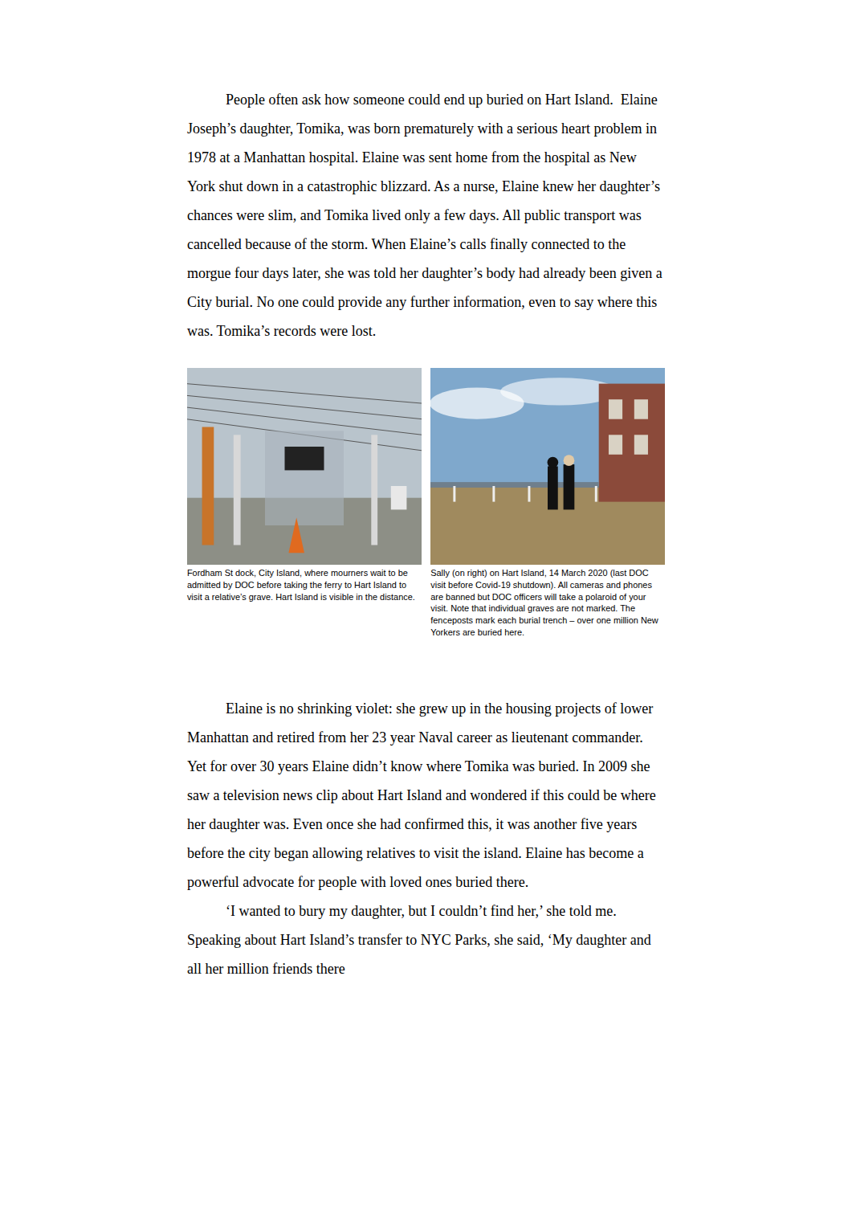People often ask how someone could end up buried on Hart Island. Elaine Joseph’s daughter, Tomika, was born prematurely with a serious heart problem in 1978 at a Manhattan hospital. Elaine was sent home from the hospital as New York shut down in a catastrophic blizzard. As a nurse, Elaine knew her daughter’s chances were slim, and Tomika lived only a few days. All public transport was cancelled because of the storm. When Elaine’s calls finally connected to the morgue four days later, she was told her daughter’s body had already been given a City burial. No one could provide any further information, even to say where this was. Tomika’s records were lost.
Fordham St dock, City Island, where mourners wait to be admitted by DOC before taking the ferry to Hart Island to visit a relative’s grave. Hart Island is visible in the distance.
Sally (on right) on Hart Island, 14 March 2020 (last DOC visit before Covid-19 shutdown). All cameras and phones are banned but DOC officers will take a polaroid of your visit. Note that individual graves are not marked. The fenceposts mark each burial trench – over one million New Yorkers are buried here.
Elaine is no shrinking violet: she grew up in the housing projects of lower Manhattan and retired from her 23 year Naval career as lieutenant commander. Yet for over 30 years Elaine didn’t know where Tomika was buried. In 2009 she saw a television news clip about Hart Island and wondered if this could be where her daughter was. Even once she had confirmed this, it was another five years before the city began allowing relatives to visit the island. Elaine has become a powerful advocate for people with loved ones buried there.
‘I wanted to bury my daughter, but I couldn’t find her,’ she told me. Speaking about Hart Island’s transfer to NYC Parks, she said, ‘My daughter and all her million friends there